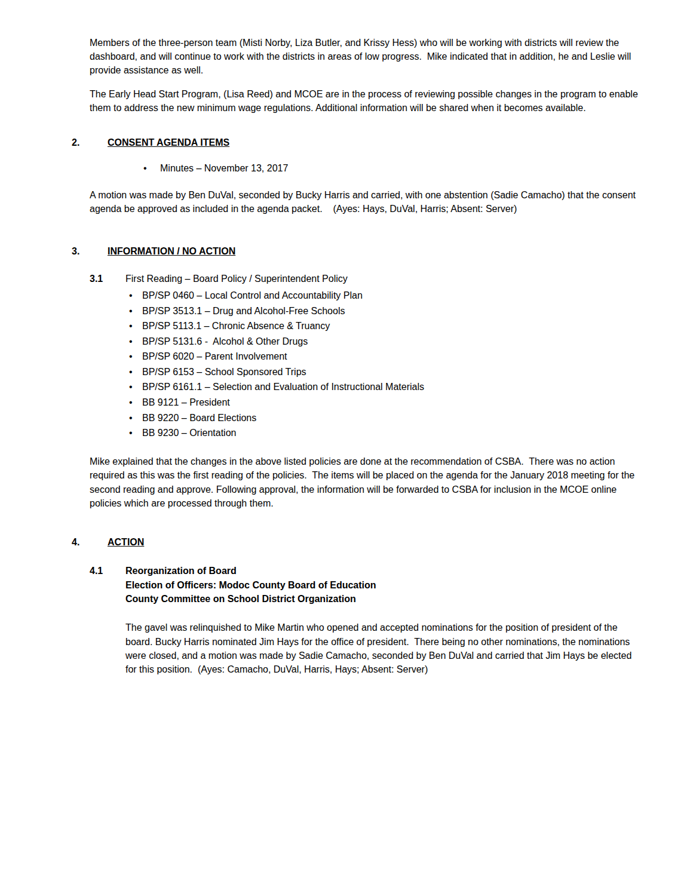Members of the three-person team (Misti Norby, Liza Butler, and Krissy Hess) who will be working with districts will review the dashboard, and will continue to work with the districts in areas of low progress. Mike indicated that in addition, he and Leslie will provide assistance as well.
The Early Head Start Program, (Lisa Reed) and MCOE are in the process of reviewing possible changes in the program to enable them to address the new minimum wage regulations. Additional information will be shared when it becomes available.
2.
CONSENT AGENDA ITEMS
Minutes – November 13, 2017
A motion was made by Ben DuVal, seconded by Bucky Harris and carried, with one abstention (Sadie Camacho) that the consent agenda be approved as included in the agenda packet. (Ayes: Hays, DuVal, Harris; Absent: Server)
3.
INFORMATION / NO ACTION
3.1
First Reading – Board Policy / Superintendent Policy
BP/SP 0460 – Local Control and Accountability Plan
BP/SP 3513.1 – Drug and Alcohol-Free Schools
BP/SP 5113.1 – Chronic Absence & Truancy
BP/SP 5131.6 - Alcohol & Other Drugs
BP/SP 6020 – Parent Involvement
BP/SP 6153 – School Sponsored Trips
BP/SP 6161.1 – Selection and Evaluation of Instructional Materials
BB 9121 – President
BB 9220 – Board Elections
BB 9230 – Orientation
Mike explained that the changes in the above listed policies are done at the recommendation of CSBA. There was no action required as this was the first reading of the policies. The items will be placed on the agenda for the January 2018 meeting for the second reading and approve. Following approval, the information will be forwarded to CSBA for inclusion in the MCOE online policies which are processed through them.
4.
ACTION
4.1
Reorganization of Board
Election of Officers: Modoc County Board of Education
County Committee on School District Organization
The gavel was relinquished to Mike Martin who opened and accepted nominations for the position of president of the board. Bucky Harris nominated Jim Hays for the office of president. There being no other nominations, the nominations were closed, and a motion was made by Sadie Camacho, seconded by Ben DuVal and carried that Jim Hays be elected for this position. (Ayes: Camacho, DuVal, Harris, Hays; Absent: Server)